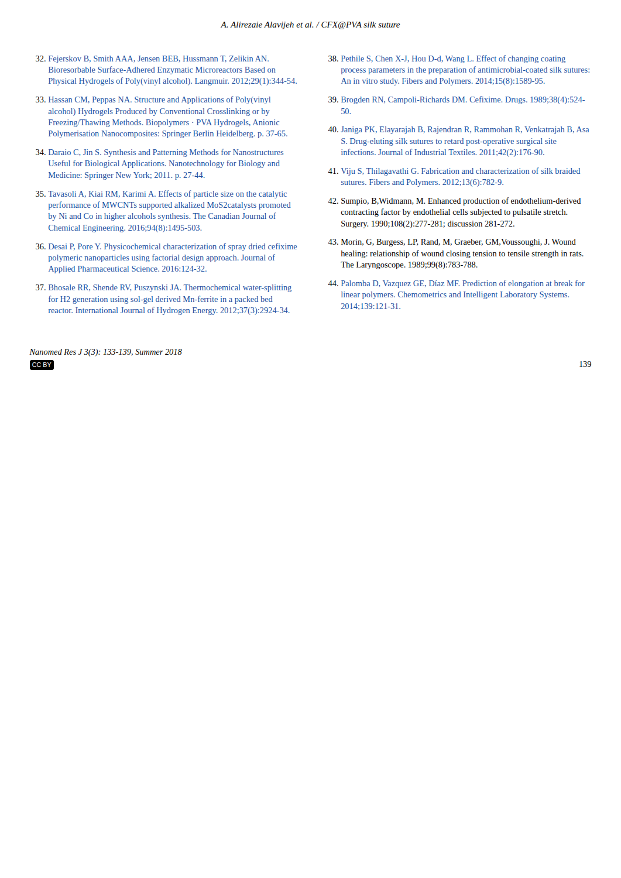A. Alirezaie Alavijeh et al. / CFX@PVA silk suture
Fejerskov B, Smith AAA, Jensen BEB, Hussmann T, Zelikin AN. Bioresorbable Surface-Adhered Enzymatic Microreactors Based on Physical Hydrogels of Poly(vinyl alcohol). Langmuir. 2012;29(1):344-54.
Hassan CM, Peppas NA. Structure and Applications of Poly(vinyl alcohol) Hydrogels Produced by Conventional Crosslinking or by Freezing/Thawing Methods. Biopolymers · PVA Hydrogels, Anionic Polymerisation Nanocomposites: Springer Berlin Heidelberg. p. 37-65.
Daraio C, Jin S. Synthesis and Patterning Methods for Nanostructures Useful for Biological Applications. Nanotechnology for Biology and Medicine: Springer New York; 2011. p. 27-44.
Tavasoli A, Kiai RM, Karimi A. Effects of particle size on the catalytic performance of MWCNTs supported alkalized MoS2catalysts promoted by Ni and Co in higher alcohols synthesis. The Canadian Journal of Chemical Engineering. 2016;94(8):1495-503.
Desai P, Pore Y. Physicochemical characterization of spray dried cefixime polymeric nanoparticles using factorial design approach. Journal of Applied Pharmaceutical Science. 2016:124-32.
Bhosale RR, Shende RV, Puszynski JA. Thermochemical water-splitting for H2 generation using sol-gel derived Mn-ferrite in a packed bed reactor. International Journal of Hydrogen Energy. 2012;37(3):2924-34.
Pethile S, Chen X-J, Hou D-d, Wang L. Effect of changing coating process parameters in the preparation of antimicrobial-coated silk sutures: An in vitro study. Fibers and Polymers. 2014;15(8):1589-95.
Brogden RN, Campoli-Richards DM. Cefixime. Drugs. 1989;38(4):524-50.
Janiga PK, Elayarajah B, Rajendran R, Rammohan R, Venkatrajah B, Asa S. Drug-eluting silk sutures to retard post-operative surgical site infections. Journal of Industrial Textiles. 2011;42(2):176-90.
Viju S, Thilagavathi G. Fabrication and characterization of silk braided sutures. Fibers and Polymers. 2012;13(6):782-9.
Sumpio, B,Widmann, M. Enhanced production of endothelium-derived contracting factor by endothelial cells subjected to pulsatile stretch. Surgery. 1990;108(2):277-281; discussion 281-272.
Morin, G, Burgess, LP, Rand, M, Graeber, GM,Voussoughi, J. Wound healing: relationship of wound closing tension to tensile strength in rats. The Laryngoscope. 1989;99(8):783-788.
Palomba D, Vazquez GE, Díaz MF. Prediction of elongation at break for linear polymers. Chemometrics and Intelligent Laboratory Systems. 2014;139:121-31.
Nanomed Res J 3(3): 133-139, Summer 2018
CC BY
139